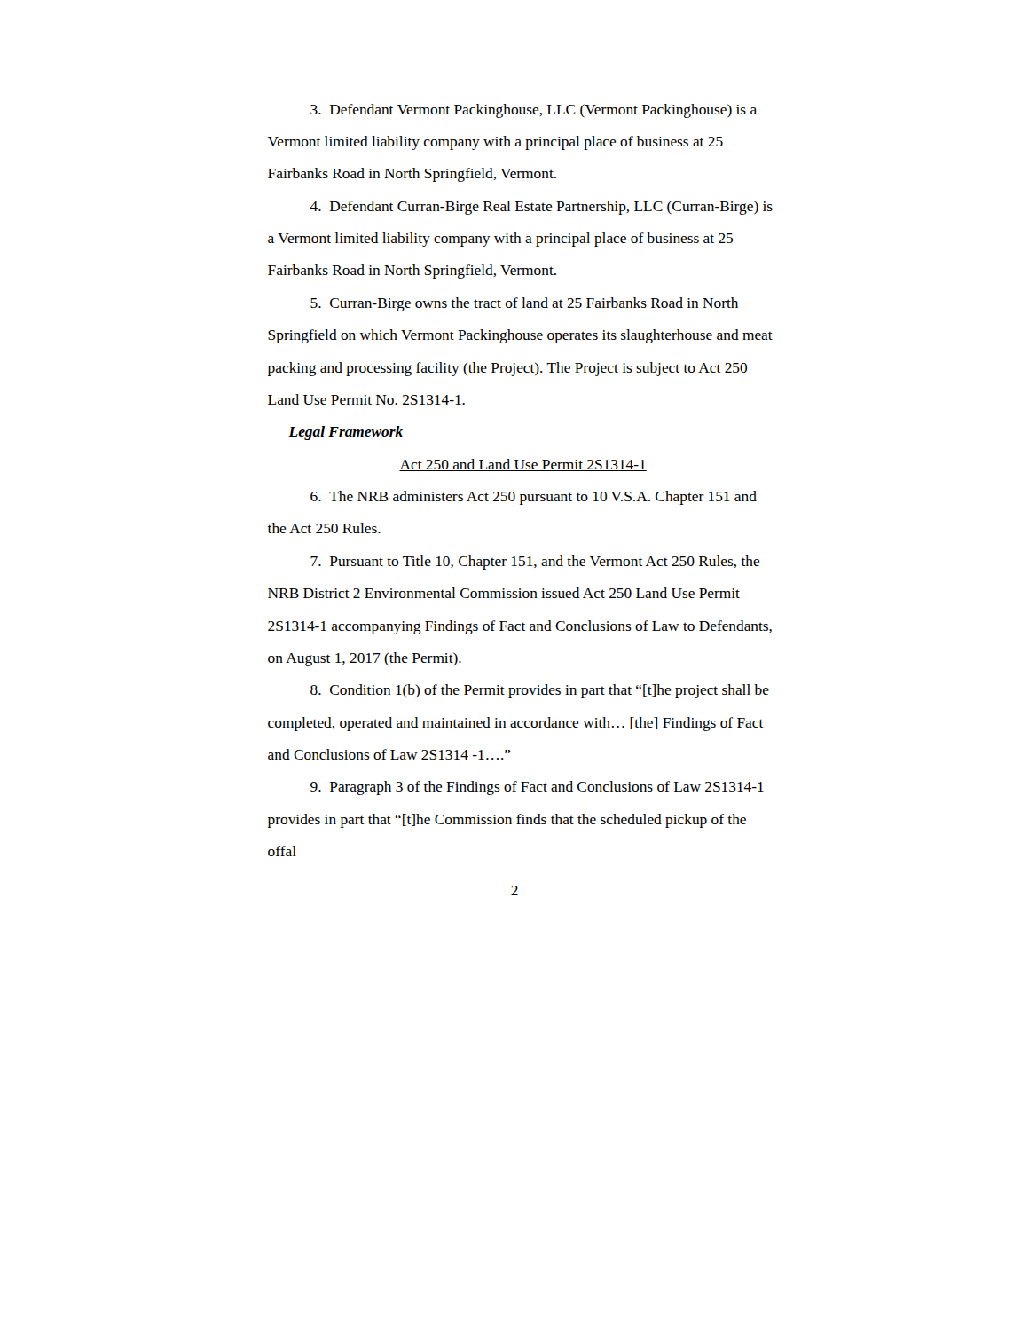3. Defendant Vermont Packinghouse, LLC (Vermont Packinghouse) is a Vermont limited liability company with a principal place of business at 25 Fairbanks Road in North Springfield, Vermont.
4. Defendant Curran-Birge Real Estate Partnership, LLC (Curran-Birge) is a Vermont limited liability company with a principal place of business at 25 Fairbanks Road in North Springfield, Vermont.
5. Curran-Birge owns the tract of land at 25 Fairbanks Road in North Springfield on which Vermont Packinghouse operates its slaughterhouse and meat packing and processing facility (the Project). The Project is subject to Act 250 Land Use Permit No. 2S1314-1.
Legal Framework
Act 250 and Land Use Permit 2S1314-1
6. The NRB administers Act 250 pursuant to 10 V.S.A. Chapter 151 and the Act 250 Rules.
7. Pursuant to Title 10, Chapter 151, and the Vermont Act 250 Rules, the NRB District 2 Environmental Commission issued Act 250 Land Use Permit 2S1314-1 accompanying Findings of Fact and Conclusions of Law to Defendants, on August 1, 2017 (the Permit).
8. Condition 1(b) of the Permit provides in part that “[t]he project shall be completed, operated and maintained in accordance with… [the] Findings of Fact and Conclusions of Law 2S1314 -1….”
9. Paragraph 3 of the Findings of Fact and Conclusions of Law 2S1314-1 provides in part that “[t]he Commission finds that the scheduled pickup of the offal
2